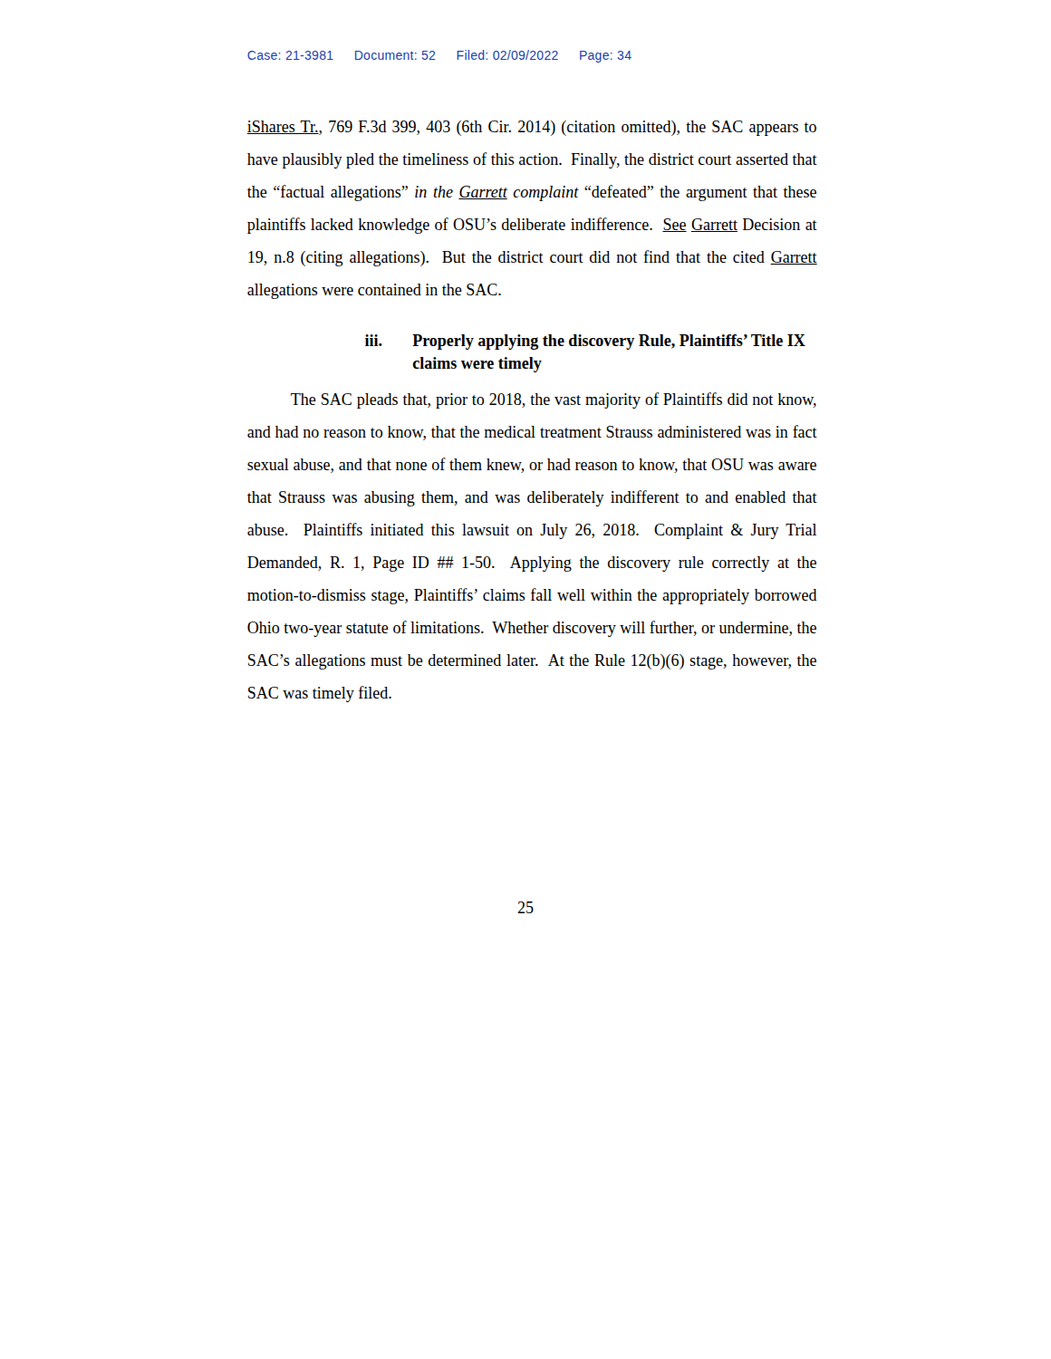Case: 21-3981 Document: 52 Filed: 02/09/2022 Page: 34
iShares Tr., 769 F.3d 399, 403 (6th Cir. 2014) (citation omitted), the SAC appears to have plausibly pled the timeliness of this action. Finally, the district court asserted that the “factual allegations” in the Garrett complaint “defeated” the argument that these plaintiffs lacked knowledge of OSU’s deliberate indifference. See Garrett Decision at 19, n.8 (citing allegations). But the district court did not find that the cited Garrett allegations were contained in the SAC.
iii. Properly applying the discovery Rule, Plaintiffs’ Title IX claims were timely
The SAC pleads that, prior to 2018, the vast majority of Plaintiffs did not know, and had no reason to know, that the medical treatment Strauss administered was in fact sexual abuse, and that none of them knew, or had reason to know, that OSU was aware that Strauss was abusing them, and was deliberately indifferent to and enabled that abuse. Plaintiffs initiated this lawsuit on July 26, 2018. Complaint & Jury Trial Demanded, R. 1, Page ID ## 1-50. Applying the discovery rule correctly at the motion-to-dismiss stage, Plaintiffs’ claims fall well within the appropriately borrowed Ohio two-year statute of limitations. Whether discovery will further, or undermine, the SAC’s allegations must be determined later. At the Rule 12(b)(6) stage, however, the SAC was timely filed.
25